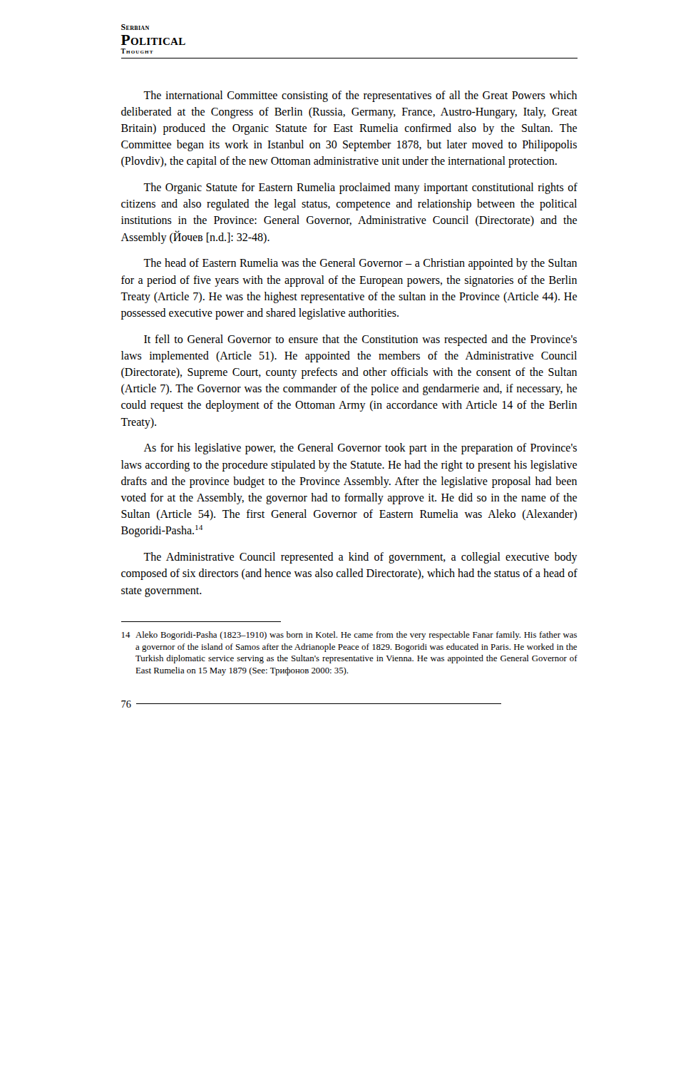Serbian
Political
Thought
The international Committee consisting of the representatives of all the Great Powers which deliberated at the Congress of Berlin (Russia, Germany, France, Austro-Hungary, Italy, Great Britain) produced the Organic Statute for East Rumelia confirmed also by the Sultan. The Committee began its work in Istanbul on 30 September 1878, but later moved to Philipopolis (Plovdiv), the capital of the new Ottoman administrative unit under the international protection.
The Organic Statute for Eastern Rumelia proclaimed many important constitutional rights of citizens and also regulated the legal status, competence and relationship between the political institutions in the Province: General Governor, Administrative Council (Directorate) and the Assembly (Йочев [n.d.]: 32-48).
The head of Eastern Rumelia was the General Governor – a Christian appointed by the Sultan for a period of five years with the approval of the European powers, the signatories of the Berlin Treaty (Article 7). He was the highest representative of the sultan in the Province (Article 44). He possessed executive power and shared legislative authorities.
It fell to General Governor to ensure that the Constitution was respected and the Province's laws implemented (Article 51). He appointed the members of the Administrative Council (Directorate), Supreme Court, county prefects and other officials with the consent of the Sultan (Article 7). The Governor was the commander of the police and gendarmerie and, if necessary, he could request the deployment of the Ottoman Army (in accordance with Article 14 of the Berlin Treaty).
As for his legislative power, the General Governor took part in the preparation of Province's laws according to the procedure stipulated by the Statute. He had the right to present his legislative drafts and the province budget to the Province Assembly. After the legislative proposal had been voted for at the Assembly, the governor had to formally approve it. He did so in the name of the Sultan (Article 54). The first General Governor of Eastern Rumelia was Aleko (Alexander) Bogoridi-Pasha.14
The Administrative Council represented a kind of government, a collegial executive body composed of six directors (and hence was also called Directorate), which had the status of a head of state government.
14 Aleko Bogoridi-Pasha (1823–1910) was born in Kotel. He came from the very respectable Fanar family. His father was a governor of the island of Samos after the Adrianople Peace of 1829. Bogoridi was educated in Paris. He worked in the Turkish diplomatic service serving as the Sultan's representative in Vienna. He was appointed the General Governor of East Rumelia on 15 May 1879 (See: Трифонов 2000: 35).
76